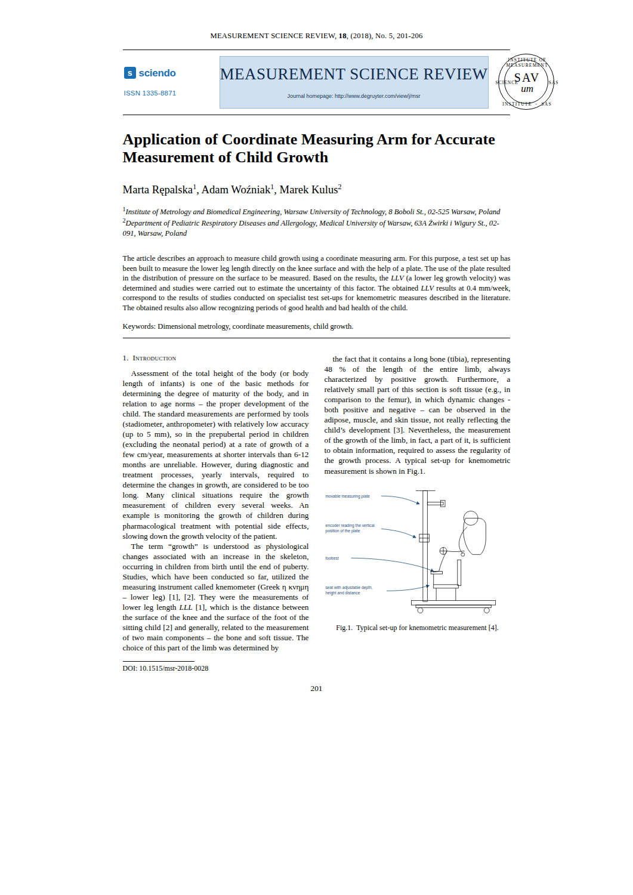MEASUREMENT SCIENCE REVIEW, 18, (2018), No. 5, 201-206
ssciendo
ISSN 1335-8871
MEASUREMENT SCIENCE REVIEW
Journal homepage: http://www.degruyter.com/view/j/msr
INSTITUTE OF MEASUREMENT
SCIENCE
SAS
INSTITUTE - SAS
SAV
um
Application of Coordinate Measuring Arm for Accurate Measurement of Child Growth
Marta Rępalska1, Adam Woźniak1, Marek Kulus2
1Institute of Metrology and Biomedical Engineering, Warsaw University of Technology, 8 Boboli St., 02-525 Warsaw, Poland
2Department of Pediatric Respiratory Diseases and Allergology, Medical University of Warsaw, 63A Żwirki i Wigury St., 02-091, Warsaw, Poland
The article describes an approach to measure child growth using a coordinate measuring arm. For this purpose, a test set up has been built to measure the lower leg length directly on the knee surface and with the help of a plate. The use of the plate resulted in the distribution of pressure on the surface to be measured. Based on the results, the LLV (a lower leg growth velocity) was determined and studies were carried out to estimate the uncertainty of this factor. The obtained LLV results at 0.4 mm/week, correspond to the results of studies conducted on specialist test set-ups for knemometric measures described in the literature. The obtained results also allow recognizing periods of good health and bad health of the child.
Keywords: Dimensional metrology, coordinate measurements, child growth.
1. Introduction
Assessment of the total height of the body (or body length of infants) is one of the basic methods for determining the degree of maturity of the body, and in relation to age norms – the proper development of the child. The standard measurements are performed by tools (stadiometer, anthropometer) with relatively low accuracy (up to 5 mm), so in the prepubertal period in children (excluding the neonatal period) at a rate of growth of a few cm/year, measurements at shorter intervals than 6-12 months are unreliable. However, during diagnostic and treatment processes, yearly intervals, required to determine the changes in growth, are considered to be too long. Many clinical situations require the growth measurement of children every several weeks. An example is monitoring the growth of children during pharmacological treatment with potential side effects, slowing down the growth velocity of the patient.
The term “growth” is understood as physiological changes associated with an increase in the skeleton, occurring in children from birth until the end of puberty. Studies, which have been conducted so far, utilized the measuring instrument called knemometer (Greek η κνημη – lower leg) [1], [2]. They were the measurements of lower leg length LLL [1], which is the distance between the surface of the knee and the surface of the foot of the sitting child [2] and generally, related to the measurement of two main components – the bone and soft tissue. The choice of this part of the limb was determined by
DOI: 10.1515/msr-2018-0028
the fact that it contains a long bone (tibia), representing 48 % of the length of the entire limb, always characterized by positive growth. Furthermore, a relatively small part of this section is soft tissue (e.g., in comparison to the femur), in which dynamic changes - both positive and negative – can be observed in the adipose, muscle, and skin tissue, not really reflecting the child’s development [3]. Nevertheless, the measurement of the growth of the limb, in fact, a part of it, is sufficient to obtain information, required to assess the regularity of the growth process. A typical set-up for knemometric measurement is shown in Fig.1.
movable measuring plate encoder reading the vertical position of the plate footrest seat with adjustable depth, height and distance
Fig.1. Typical set-up for knemometric measurement [4].
201